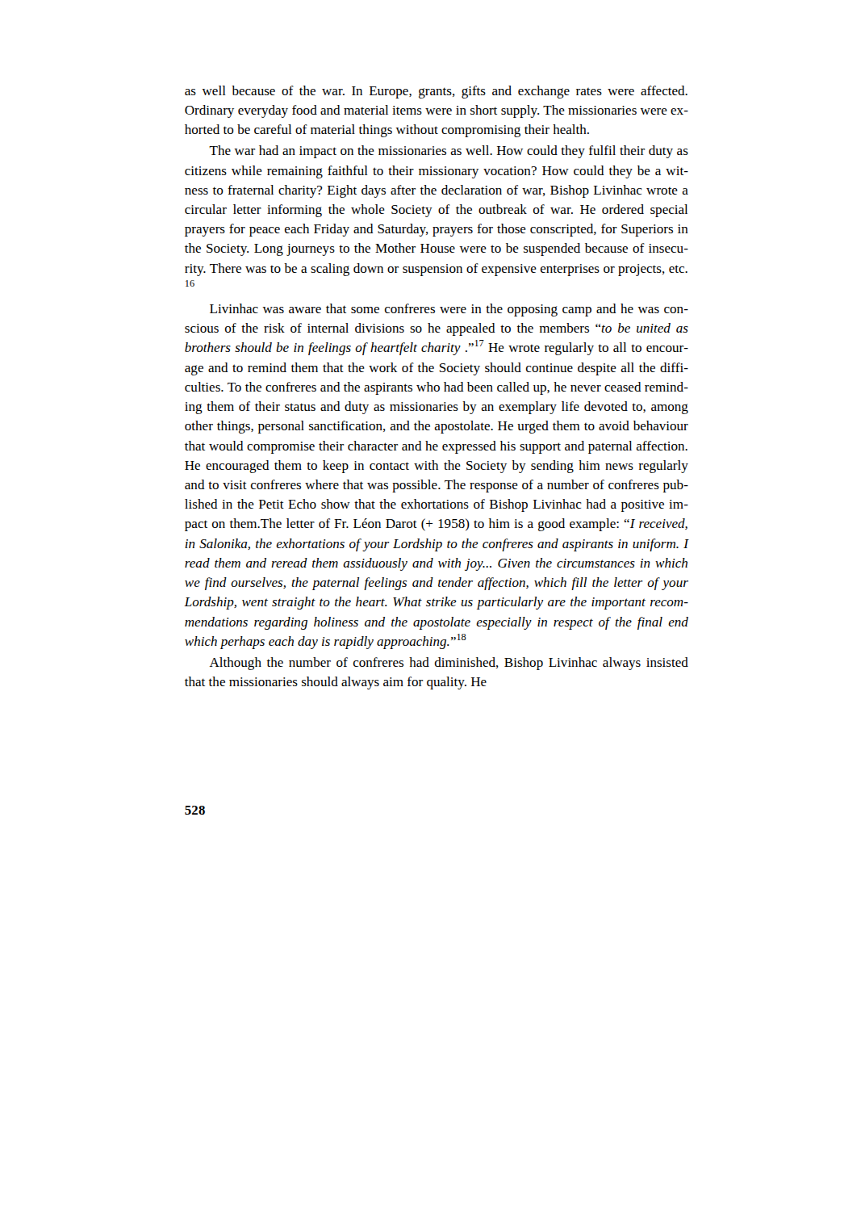as well because of the war. In Europe, grants, gifts and exchange rates were affected. Ordinary everyday food and material items were in short supply. The missionaries were exhorted to be careful of material things without compromising their health.
The war had an impact on the missionaries as well. How could they fulfil their duty as citizens while remaining faithful to their missionary vocation? How could they be a witness to fraternal charity? Eight days after the declaration of war, Bishop Livinhac wrote a circular letter informing the whole Society of the outbreak of war. He ordered special prayers for peace each Friday and Saturday, prayers for those conscripted, for Superiors in the Society. Long journeys to the Mother House were to be suspended because of insecurity. There was to be a scaling down or suspension of expensive enterprises or projects, etc. 16
Livinhac was aware that some confreres were in the opposing camp and he was conscious of the risk of internal divisions so he appealed to the members “to be united as brothers should be in feelings of heartfelt charity .”17 He wrote regularly to all to encourage and to remind them that the work of the Society should continue despite all the difficulties. To the confreres and the aspirants who had been called up, he never ceased reminding them of their status and duty as missionaries by an exemplary life devoted to, among other things, personal sanctification, and the apostolate. He urged them to avoid behaviour that would compromise their character and he expressed his support and paternal affection. He encouraged them to keep in contact with the Society by sending him news regularly and to visit confreres where that was possible. The response of a number of confreres published in the Petit Echo show that the exhortations of Bishop Livinhac had a positive impact on them.The letter of Fr. Léon Darot (+ 1958) to him is a good example: “I received, in Salonika, the exhortations of your Lordship to the confreres and aspirants in uniform. I read them and reread them assiduously and with joy... Given the circumstances in which we find ourselves, the paternal feelings and tender affection, which fill the letter of your Lordship, went straight to the heart. What strike us particularly are the important recommendations regarding holiness and the apostolate especially in respect of the final end which perhaps each day is rapidly approaching.”18
Although the number of confreres had diminished, Bishop Livinhac always insisted that the missionaries should always aim for quality. He
528